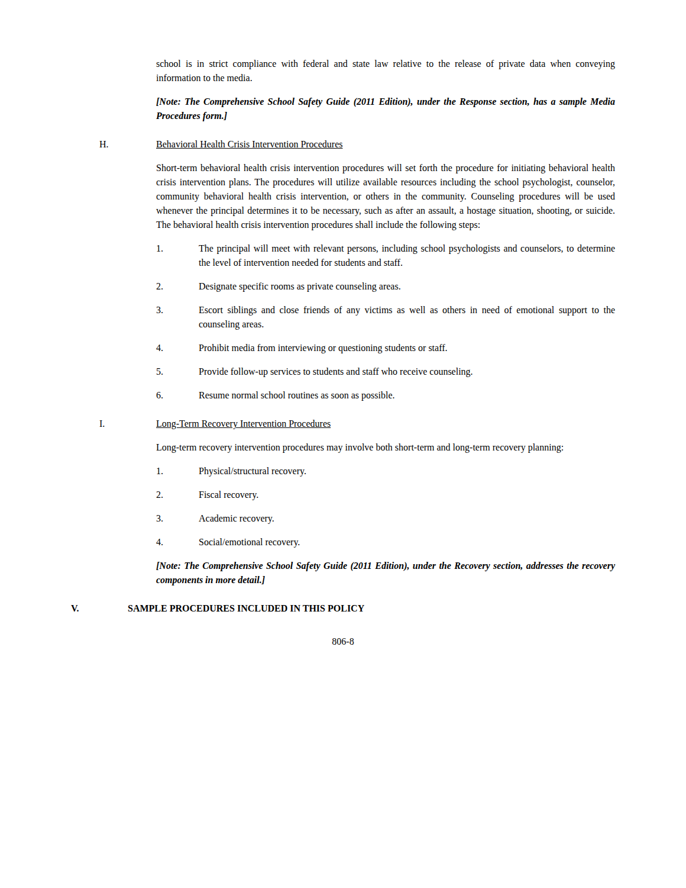school is in strict compliance with federal and state law relative to the release of private data when conveying information to the media.
[Note: The Comprehensive School Safety Guide (2011 Edition), under the Response section, has a sample Media Procedures form.]
H. Behavioral Health Crisis Intervention Procedures
Short-term behavioral health crisis intervention procedures will set forth the procedure for initiating behavioral health crisis intervention plans. The procedures will utilize available resources including the school psychologist, counselor, community behavioral health crisis intervention, or others in the community. Counseling procedures will be used whenever the principal determines it to be necessary, such as after an assault, a hostage situation, shooting, or suicide. The behavioral health crisis intervention procedures shall include the following steps:
1. The principal will meet with relevant persons, including school psychologists and counselors, to determine the level of intervention needed for students and staff.
2. Designate specific rooms as private counseling areas.
3. Escort siblings and close friends of any victims as well as others in need of emotional support to the counseling areas.
4. Prohibit media from interviewing or questioning students or staff.
5. Provide follow-up services to students and staff who receive counseling.
6. Resume normal school routines as soon as possible.
I. Long-Term Recovery Intervention Procedures
Long-term recovery intervention procedures may involve both short-term and long-term recovery planning:
1. Physical/structural recovery.
2. Fiscal recovery.
3. Academic recovery.
4. Social/emotional recovery.
[Note: The Comprehensive School Safety Guide (2011 Edition), under the Recovery section, addresses the recovery components in more detail.]
V. SAMPLE PROCEDURES INCLUDED IN THIS POLICY
806-8